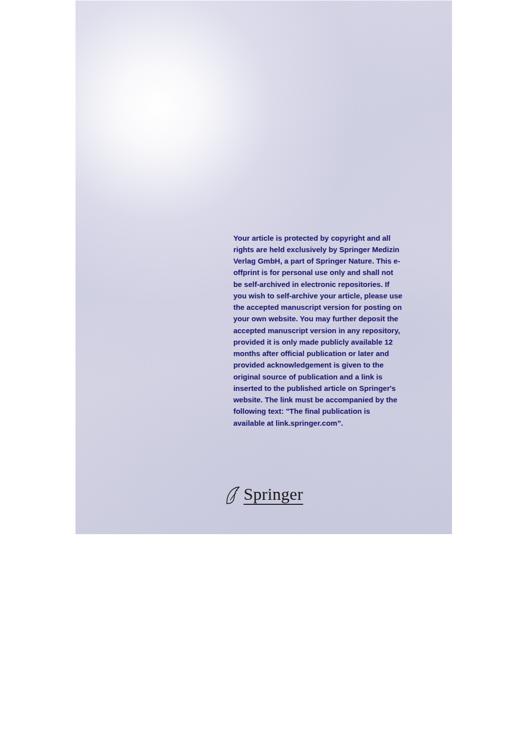Your article is protected by copyright and all rights are held exclusively by Springer Medizin Verlag GmbH, a part of Springer Nature. This e-offprint is for personal use only and shall not be self-archived in electronic repositories. If you wish to self-archive your article, please use the accepted manuscript version for posting on your own website. You may further deposit the accepted manuscript version in any repository, provided it is only made publicly available 12 months after official publication or later and provided acknowledgement is given to the original source of publication and a link is inserted to the published article on Springer's website. The link must be accompanied by the following text: "The final publication is available at link.springer.com”.
Springer